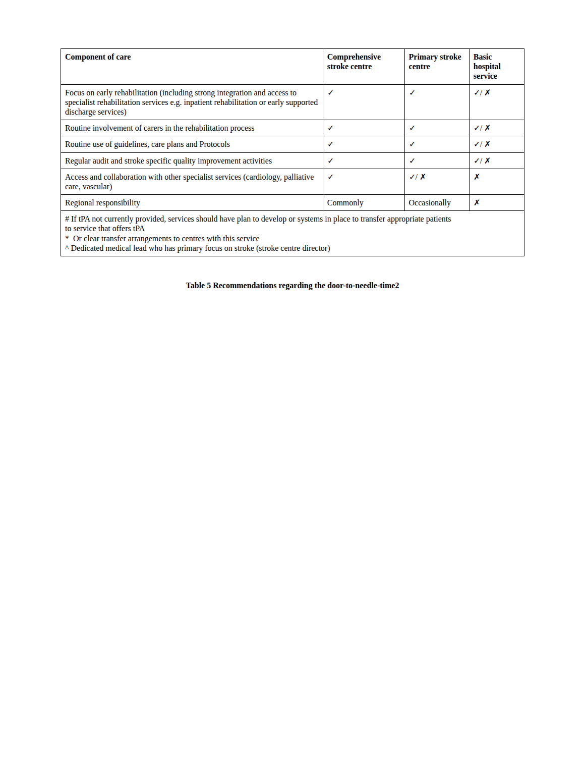| Component of care | Comprehensive stroke centre | Primary stroke centre | Basic hospital service |
| --- | --- | --- | --- |
| Focus on early rehabilitation (including strong integration and access to specialist rehabilitation services e.g. inpatient rehabilitation or early supported discharge services) | ✓ | ✓ | ✓/ ✗ |
| Routine involvement of carers in the rehabilitation process | ✓ | ✓ | ✓/ ✗ |
| Routine use of guidelines, care plans and Protocols | ✓ | ✓ | ✓/ ✗ |
| Regular audit and stroke specific quality improvement activities | ✓ | ✓ | ✓/ ✗ |
| Access and collaboration with other specialist services (cardiology, palliative care, vascular) | ✓ | ✓/ ✗ | ✗ |
| Regional responsibility | Commonly | Occasionally | ✗ |
| # If tPA not currently provided, services should have plan to develop or systems in place to transfer appropriate patients to service that offers tPA * Or clear transfer arrangements to centres with this service ^ Dedicated medical lead who has primary focus on stroke (stroke centre director) |
Table 5 Recommendations regarding the door-to-needle-time2